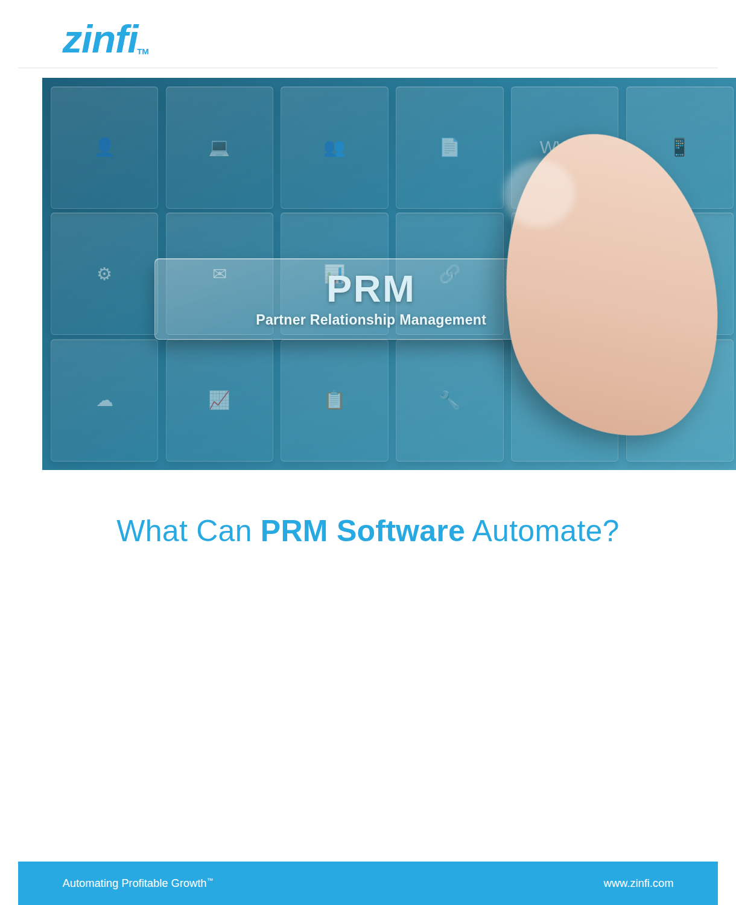zinfiTM
👤
💻
👥
📄
WWW
📱
⚙
✉
📊
🔗
🔒
🔍
☁
📈
📋
🔧
📝
💼
PRM
Partner Relationship Management
What Can PRM Software Automate?
Automating Profitable Growth™ www.zinfi.com